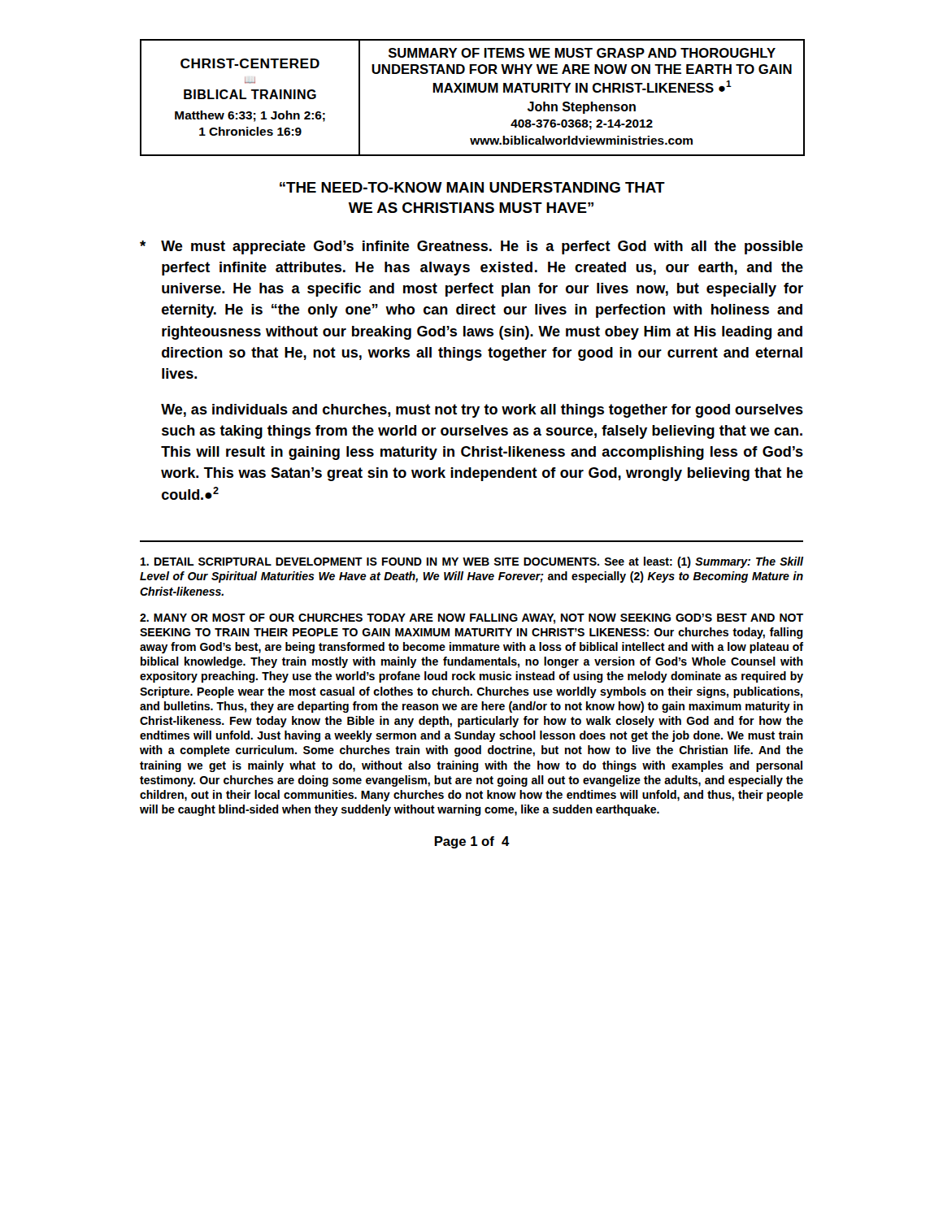CHRIST-CENTERED
📖
BIBLICAL TRAINING
Matthew 6:33; 1 John 2:6;
1 Chronicles 16:9
SUMMARY OF ITEMS WE MUST GRASP AND THOROUGHLY UNDERSTAND FOR WHY WE ARE NOW ON THE EARTH TO GAIN MAXIMUM MATURITY IN CHRIST-LIKENESS ●1
John Stephenson
408-376-0368; 2-14-2012
www.biblicalworldviewministries.com
“THE NEED-TO-KNOW MAIN UNDERSTANDING THAT
WE AS CHRISTIANS MUST HAVE”
*
We must appreciate God’s infinite Greatness. He is a perfect God with all the possible perfect infinite attributes. He has always existed. He created us, our earth, and the universe. He has a specific and most perfect plan for our lives now, but especially for eternity. He is “the only one” who can direct our lives in perfection with holiness and righteousness without our breaking God’s laws (sin). We must obey Him at His leading and direction so that He, not us, works all things together for good in our current and eternal lives.
We, as individuals and churches, must not try to work all things together for good ourselves such as taking things from the world or ourselves as a source, falsely believing that we can. This will result in gaining less maturity in Christ-likeness and accomplishing less of God’s work. This was Satan’s great sin to work independent of our God, wrongly believing that he could.●2
1. DETAIL SCRIPTURAL DEVELOPMENT IS FOUND IN MY WEB SITE DOCUMENTS. See at least: (1) Summary: The Skill Level of Our Spiritual Maturities We Have at Death, We Will Have Forever; and especially (2) Keys to Becoming Mature in Christ-likeness.
2. MANY OR MOST OF OUR CHURCHES TODAY ARE NOW FALLING AWAY, NOT NOW SEEKING GOD’S BEST AND NOT SEEKING TO TRAIN THEIR PEOPLE TO GAIN MAXIMUM MATURITY IN CHRIST’S LIKENESS: Our churches today, falling away from God’s best, are being transformed to become immature with a loss of biblical intellect and with a low plateau of biblical knowledge. They train mostly with mainly the fundamentals, no longer a version of God’s Whole Counsel with expository preaching. They use the world’s profane loud rock music instead of using the melody dominate as required by Scripture. People wear the most casual of clothes to church. Churches use worldly symbols on their signs, publications, and bulletins. Thus, they are departing from the reason we are here (and/or to not know how) to gain maximum maturity in Christ-likeness. Few today know the Bible in any depth, particularly for how to walk closely with God and for how the endtimes will unfold. Just having a weekly sermon and a Sunday school lesson does not get the job done. We must train with a complete curriculum. Some churches train with good doctrine, but not how to live the Christian life. And the training we get is mainly what to do, without also training with the how to do things with examples and personal testimony. Our churches are doing some evangelism, but are not going all out to evangelize the adults, and especially the children, out in their local communities. Many churches do not know how the endtimes will unfold, and thus, their people will be caught blind-sided when they suddenly without warning come, like a sudden earthquake.
Page 1 of 4